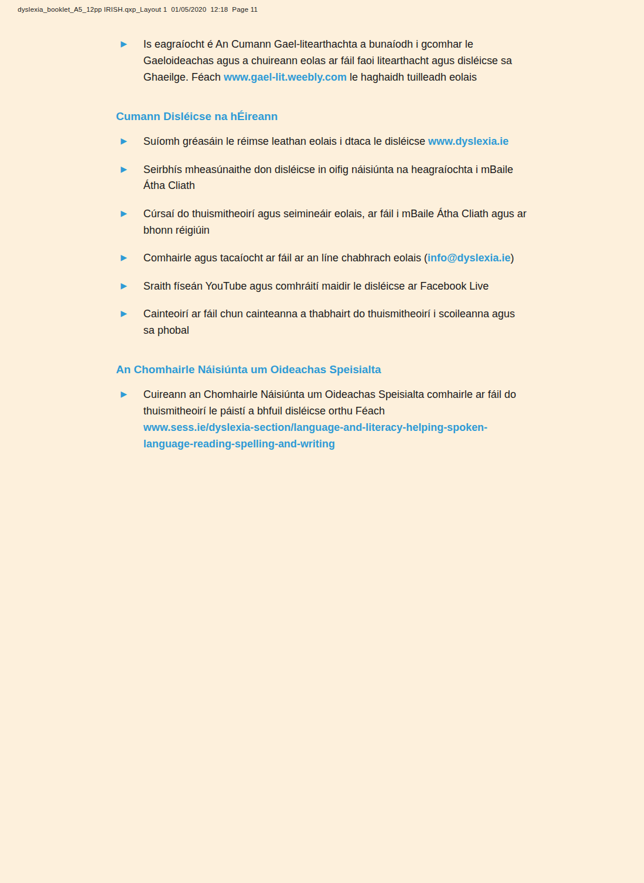dyslexia_booklet_A5_12pp IRISH.qxp_Layout 1 01/05/2020 12:18 Page 11
Is eagraíocht é An Cumann Gael-litearthachta a bunaíodh i gcomhar le Gaeloideachas agus a chuireann eolas ar fáil faoi litearthacht agus disléicse sa Ghaeilge. Féach www.gael-lit.weebly.com le haghaidh tuilleadh eolais
Cumann Disléicse na hÉireann
Suíomh gréasáin le réimse leathan eolais i dtaca le disléicse www.dyslexia.ie
Seirbhís mheasúnaithe don disléicse in oifig náisiúnta na heagraíochta i mBaile Átha Cliath
Cúrsaí do thuismitheoirí agus seimineáir eolais, ar fáil i mBaile Átha Cliath agus ar bhonn réigiúin
Comhairle agus tacaíocht ar fáil ar an líne chabhrach eolais (info@dyslexia.ie)
Sraith físeán YouTube agus comhráití maidir le disléicse ar Facebook Live
Cainteoirí ar fáil chun cainteanna a thabhairt do thuismitheoirí i scoileanna agus sa phobal
An Chomhairle Náisiúnta um Oideachas Speisialta
Cuireann an Chomhairle Náisiúnta um Oideachas Speisialta comhairle ar fáil do thuismitheoirí le páistí a bhfuil disléicse orthu Féach
www.sess.ie/dyslexia-section/language-and-literacy-helping-spoken-language-reading-spelling-and-writing